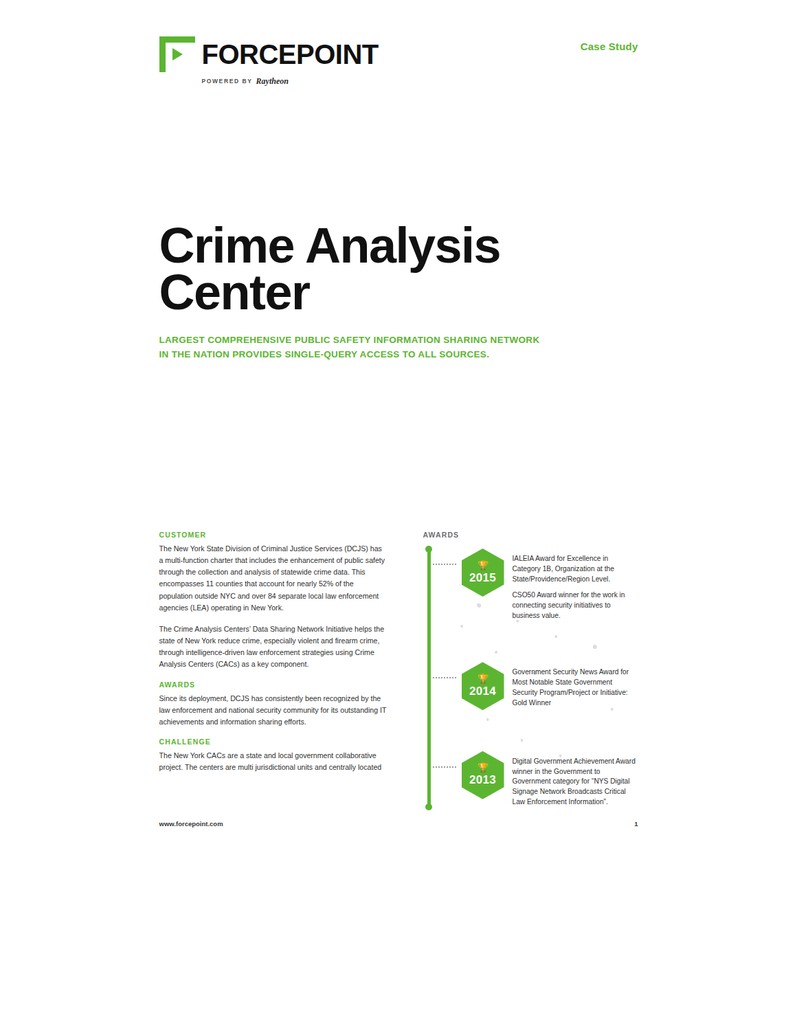FORCEPOINT
POWERED BY Raytheon
Case Study
Crime Analysis
Center
Largest comprehensive public safety information sharing network
in the nation provides single-query access to all sources.
Customer
The New York State Division of Criminal Justice Services (DCJS) has a multi-function charter that includes the enhancement of public safety through the collection and analysis of statewide crime data. This encompasses 11 counties that account for nearly 52% of the population outside NYC and over 84 separate local law enforcement agencies (LEA) operating in New York.
The Crime Analysis Centers’ Data Sharing Network Initiative helps the state of New York reduce crime, especially violent and firearm crime, through intelligence-driven law enforcement strategies using Crime Analysis Centers (CACs) as a key component.
Awards
Since its deployment, DCJS has consistently been recognized by the law enforcement and national security community for its outstanding IT achievements and information sharing efforts.
Challenge
The New York CACs are a state and local government collaborative project. The centers are multi jurisdictional units and centrally located
Awards
🏆 2015
IALEIA Award for Excellence in Category 1B, Organization at the State/Providence/Region Level.
CSO50 Award winner for the work in connecting security initiatives to business value.
🏆 2014
Government Security News Award for Most Notable State Government Security Program/Project or Initiative: Gold Winner
🏆 2013
Digital Government Achievement Award winner in the Government to Government category for “NYS Digital Signage Network Broadcasts Critical Law Enforcement Information”.
www.forcepoint.com 1